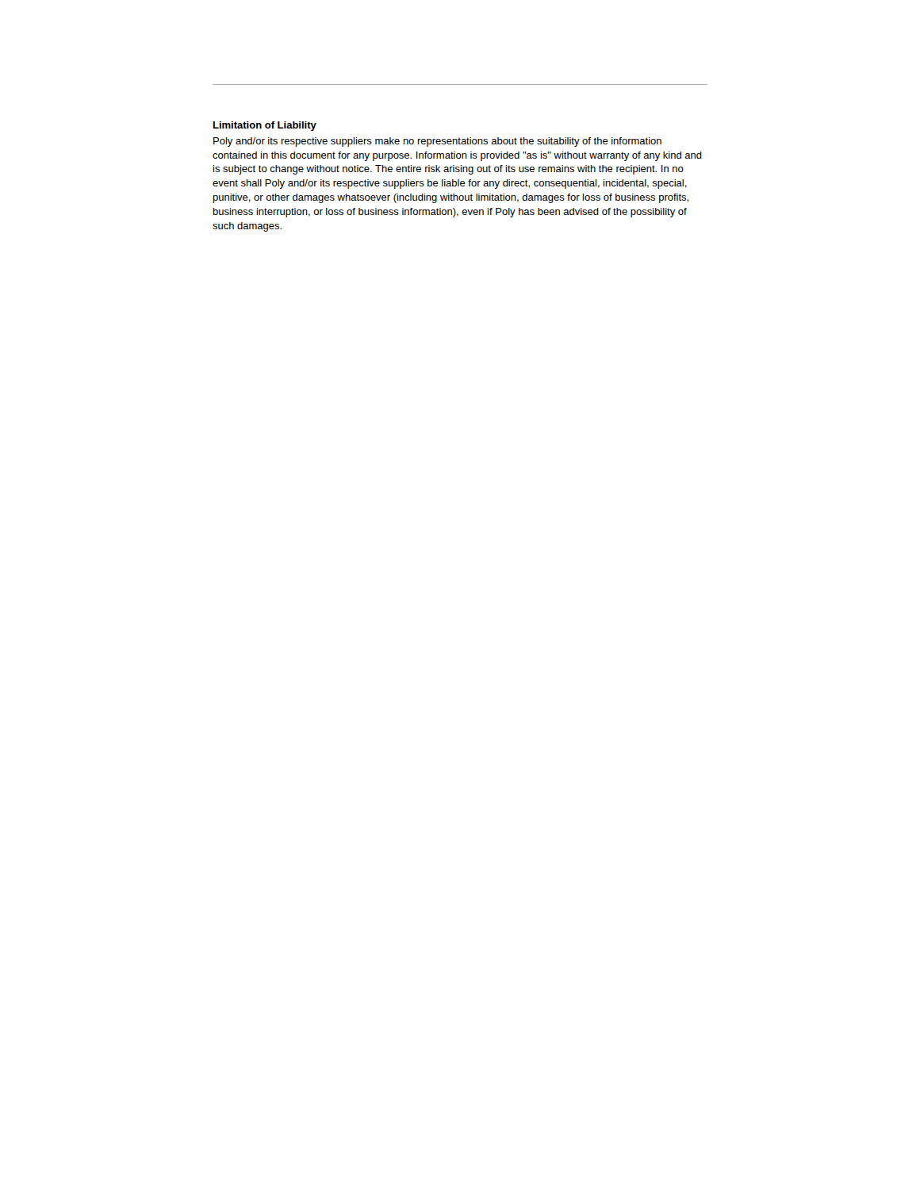Limitation of Liability
Poly and/or its respective suppliers make no representations about the suitability of the information contained in this document for any purpose. Information is provided "as is" without warranty of any kind and is subject to change without notice. The entire risk arising out of its use remains with the recipient. In no event shall Poly and/or its respective suppliers be liable for any direct, consequential, incidental, special, punitive, or other damages whatsoever (including without limitation, damages for loss of business profits, business interruption, or loss of business information), even if Poly has been advised of the possibility of such damages.